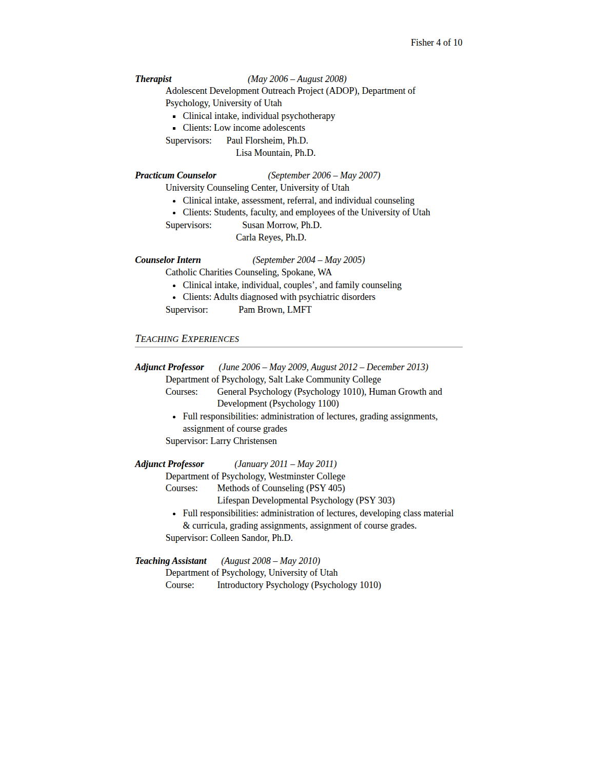Fisher 4 of 10
Therapist (May 2006 – August 2008)
Adolescent Development Outreach Project (ADOP), Department of
Psychology, University of Utah
Clinical intake, individual psychotherapy
Clients: Low income adolescents
Supervisors: Paul Florsheim, Ph.D.
Lisa Mountain, Ph.D.
Practicum Counselor (September 2006 – May 2007)
University Counseling Center, University of Utah
Clinical intake, assessment, referral, and individual counseling
Clients: Students, faculty, and employees of the University of Utah
Supervisors: Susan Morrow, Ph.D.
Carla Reyes, Ph.D.
Counselor Intern (September 2004 – May 2005)
Catholic Charities Counseling, Spokane, WA
Clinical intake, individual, couples’, and family counseling
Clients: Adults diagnosed with psychiatric disorders
Supervisor: Pam Brown, LMFT
TEACHING EXPERIENCES
Adjunct Professor (June 2006 – May 2009, August 2012 – December 2013)
Department of Psychology, Salt Lake Community College
Courses: General Psychology (Psychology 1010), Human Growth and
Development (Psychology 1100)
Full responsibilities: administration of lectures, grading assignments, assignment of course grades
Supervisor: Larry Christensen
Adjunct Professor (January 2011 – May 2011)
Department of Psychology, Westminster College
Courses: Methods of Counseling (PSY 405)
Lifespan Developmental Psychology (PSY 303)
Full responsibilities: administration of lectures, developing class material & curricula, grading assignments, assignment of course grades.
Supervisor: Colleen Sandor, Ph.D.
Teaching Assistant (August 2008 – May 2010)
Department of Psychology, University of Utah
Course: Introductory Psychology (Psychology 1010)